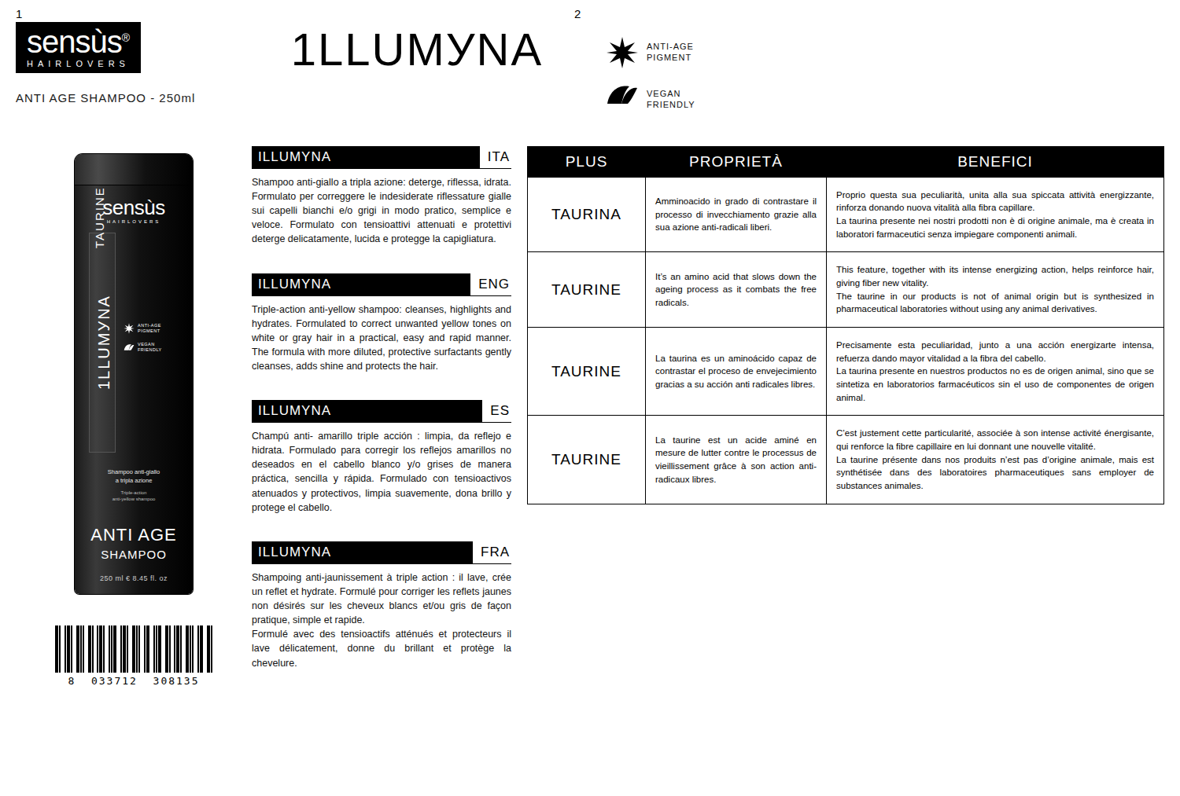1 2
sensùs® HAIRLOVERS
ANTI AGE SHAMPOO - 250ml
1LLUMУNA
ANTI-AGE
PIGMENT
VEGAN
FRIENDLY
sensùs
HAIRLOVERS
TAURINE
1LLUMУNA
ANTI-AGE
PIGMENT
VEGAN
FRIENDLY
Shampoo anti-giallo
a tripla azione
Triple-action
anti-yellow shampoo
ANTI AGE
SHAMPOO
250 ml € 8.45 fl. oz
8 033712 308135
ILLUMYNA
ITA
Shampoo anti-giallo a tripla azione: deterge, riflessa, idrata. Formulato per correggere le indesiderate riflessature gialle sui capelli bianchi e/o grigi in modo pratico, semplice e veloce. Formulato con tensioattivi attenuati e protettivi deterge delicatamente, lucida e protegge la capigliatura.
ILLUMYNA
ENG
Triple-action anti-yellow shampoo: cleanses, highlights and hydrates. Formulated to correct unwanted yellow tones on white or gray hair in a practical, easy and rapid manner. The formula with more diluted, protective surfactants gently cleanses, adds shine and protects the hair.
ILLUMYNA
ES
Champú anti- amarillo triple acción : limpia, da reflejo e hidrata. Formulado para corregir los reflejos amarillos no deseados en el cabello blanco y/o grises de manera práctica, sencilla y rápida. Formulado con tensioactivos atenuados y protectivos, limpia suavemente, dona brillo y protege el cabello.
ILLUMYNA
FRA
Shampoing anti-jaunissement à triple action : il lave, crée un reflet et hydrate. Formulé pour corriger les reflets jaunes non désirés sur les cheveux blancs et/ou gris de façon pratique, simple et rapide.
Formulé avec des tensioactifs atténués et protecteurs il lave délicatement, donne du brillant et protège la chevelure.
| PLUS | PROPRIETÀ | BENEFICI |
| --- | --- | --- |
| TAURINA | Amminoacido in grado di contrastare il processo di invecchiamento grazie alla sua azione anti-radicali liberi. | Proprio questa sua peculiarità, unita alla sua spiccata attività energizzante, rinforza donando nuova vitalità alla fibra capillare. La taurina presente nei nostri prodotti non è di origine animale, ma è creata in laboratori farmaceutici senza impiegare componenti animali. |
| TAURINE | It’s an amino acid that slows down the ageing process as it combats the free radicals. | This feature, together with its intense energizing action, helps reinforce hair, giving fiber new vitality. The taurine in our products is not of animal origin but is synthesized in pharmaceutical laboratories without using any animal derivatives. |
| TAURINE | La taurina es un aminoácido capaz de contrastar el proceso de envejecimiento gracias a su acción anti radicales libres. | Precisamente esta peculiaridad, junto a una acción energizarte intensa, refuerza dando mayor vitalidad a la fibra del cabello. La taurina presente en nuestros productos no es de origen animal, sino que se sintetiza en laboratorios farmacéuticos sin el uso de componentes de origen animal. |
| TAURINE | La taurine est un acide aminé en mesure de lutter contre le processus de vieillissement grâce à son action anti-radicaux libres. | C’est justement cette particularité, associée à son intense activité énergisante, qui renforce la fibre capillaire en lui donnant une nouvelle vitalité. La taurine présente dans nos produits n’est pas d’origine animale, mais est synthétisée dans des laboratoires pharmaceutiques sans employer de substances animales. |